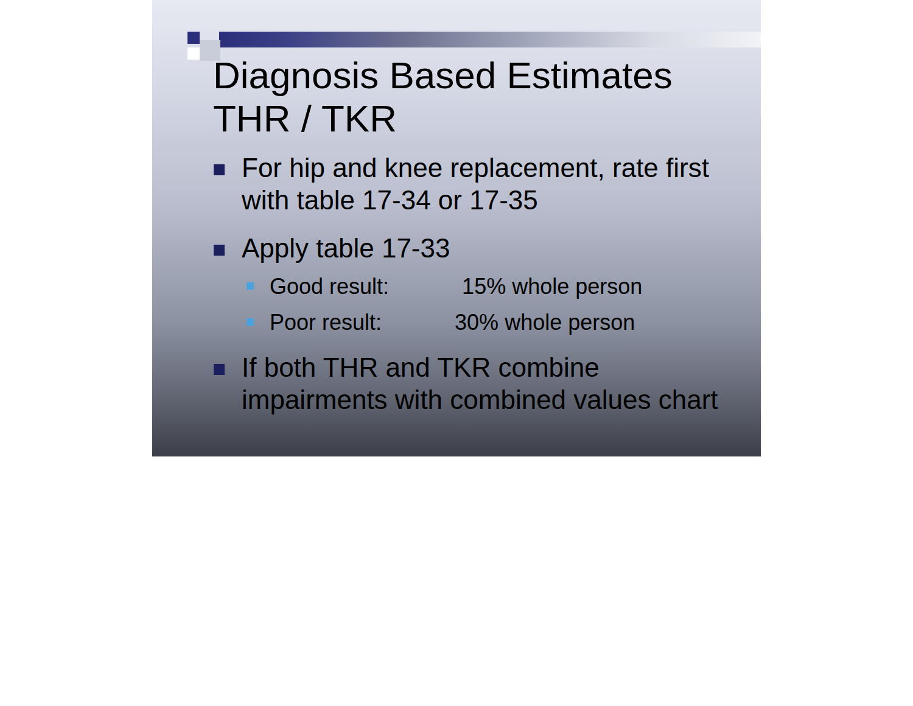Diagnosis Based Estimates
THR / TKR
For hip and knee replacement, rate first with table 17-34 or 17-35
Apply table 17-33
Good result: 15% whole person
Poor result: 30% whole person
If both THR and TKR combine impairments with combined values chart